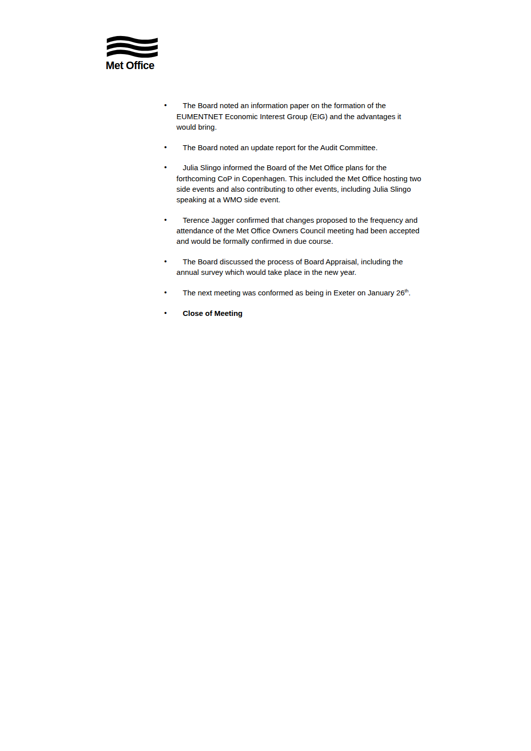Met Office
• The Board noted an information paper on the formation of the EUMENTNET Economic Interest Group (EIG) and the advantages it would bring.
• The Board noted an update report for the Audit Committee.
• Julia Slingo informed the Board of the Met Office plans for the forthcoming CoP in Copenhagen. This included the Met Office hosting two side events and also contributing to other events, including Julia Slingo speaking at a WMO side event.
• Terence Jagger confirmed that changes proposed to the frequency and attendance of the Met Office Owners Council meeting had been accepted and would be formally confirmed in due course.
• The Board discussed the process of Board Appraisal, including the annual survey which would take place in the new year.
• The next meeting was conformed as being in Exeter on January 26th.
• Close of Meeting